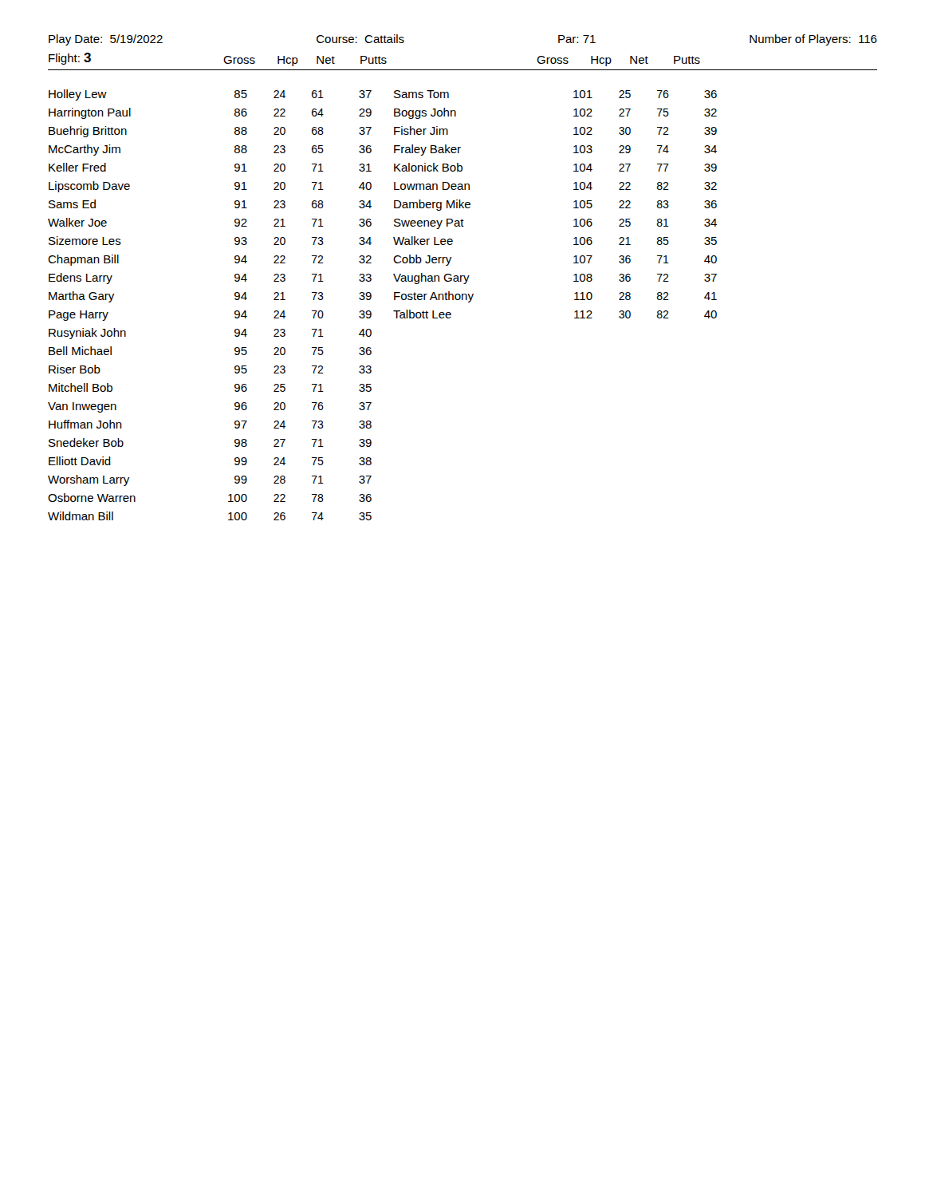Play Date: 5/19/2022 Course: Cattails Par: 71 Number of Players: 116
Flight: 3
| Gross | Hcp | Net | Putts | | Gross | Hcp | Net | Putts |
| Holley Lew | 85 | 24 | 61 | 37 | Sams Tom | 101 | 25 | 76 | 36 |
| Harrington Paul | 86 | 22 | 64 | 29 | Boggs John | 102 | 27 | 75 | 32 |
| Buehrig Britton | 88 | 20 | 68 | 37 | Fisher Jim | 102 | 30 | 72 | 39 |
| McCarthy Jim | 88 | 23 | 65 | 36 | Fraley Baker | 103 | 29 | 74 | 34 |
| Keller Fred | 91 | 20 | 71 | 31 | Kalonick Bob | 104 | 27 | 77 | 39 |
| Lipscomb Dave | 91 | 20 | 71 | 40 | Lowman Dean | 104 | 22 | 82 | 32 |
| Sams Ed | 91 | 23 | 68 | 34 | Damberg Mike | 105 | 22 | 83 | 36 |
| Walker Joe | 92 | 21 | 71 | 36 | Sweeney Pat | 106 | 25 | 81 | 34 |
| Sizemore Les | 93 | 20 | 73 | 34 | Walker Lee | 106 | 21 | 85 | 35 |
| Chapman Bill | 94 | 22 | 72 | 32 | Cobb Jerry | 107 | 36 | 71 | 40 |
| Edens Larry | 94 | 23 | 71 | 33 | Vaughan Gary | 108 | 36 | 72 | 37 |
| Martha Gary | 94 | 21 | 73 | 39 | Foster Anthony | 110 | 28 | 82 | 41 |
| Page Harry | 94 | 24 | 70 | 39 | Talbott Lee | 112 | 30 | 82 | 40 |
| Rusyniak John | 94 | 23 | 71 | 40 | | | | | |
| Bell Michael | 95 | 20 | 75 | 36 | | | | | |
| Riser Bob | 95 | 23 | 72 | 33 | | | | | |
| Mitchell Bob | 96 | 25 | 71 | 35 | | | | | |
| Van Inwegen | 96 | 20 | 76 | 37 | | | | | |
| Huffman John | 97 | 24 | 73 | 38 | | | | | |
| Snedeker Bob | 98 | 27 | 71 | 39 | | | | | |
| Elliott David | 99 | 24 | 75 | 38 | | | | | |
| Worsham Larry | 99 | 28 | 71 | 37 | | | | | |
| Osborne Warren | 100 | 22 | 78 | 36 | | | | | |
| Wildman Bill | 100 | 26 | 74 | 35 | | | | | |